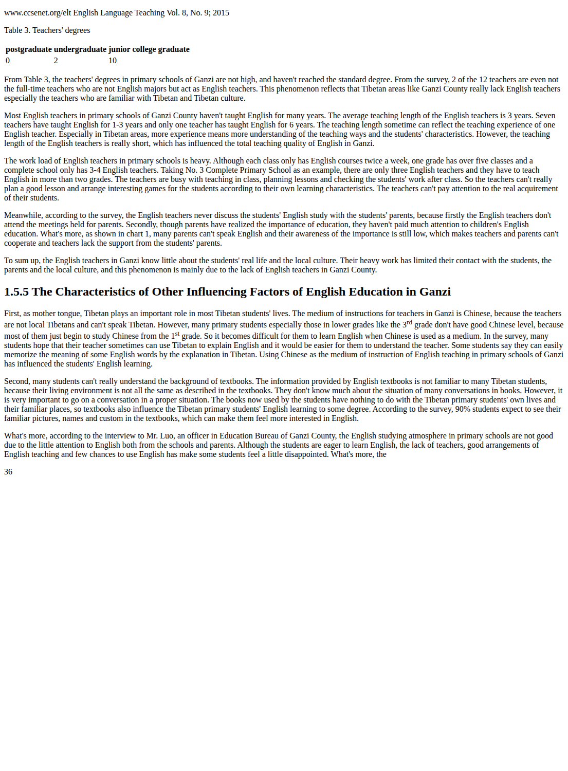www.ccsenet.org/elt English Language Teaching Vol. 8, No. 9; 2015
Table 3. Teachers' degrees
| postgraduate | undergraduate | junior college graduate |
| --- | --- | --- |
| 0 | 2 | 10 |
From Table 3, the teachers' degrees in primary schools of Ganzi are not high, and haven't reached the standard degree. From the survey, 2 of the 12 teachers are even not the full-time teachers who are not English majors but act as English teachers. This phenomenon reflects that Tibetan areas like Ganzi County really lack English teachers especially the teachers who are familiar with Tibetan and Tibetan culture.
Most English teachers in primary schools of Ganzi County haven't taught English for many years. The average teaching length of the English teachers is 3 years. Seven teachers have taught English for 1-3 years and only one teacher has taught English for 6 years. The teaching length sometime can reflect the teaching experience of one English teacher. Especially in Tibetan areas, more experience means more understanding of the teaching ways and the students' characteristics. However, the teaching length of the English teachers is really short, which has influenced the total teaching quality of English in Ganzi.
The work load of English teachers in primary schools is heavy. Although each class only has English courses twice a week, one grade has over five classes and a complete school only has 3-4 English teachers. Taking No. 3 Complete Primary School as an example, there are only three English teachers and they have to teach English in more than two grades. The teachers are busy with teaching in class, planning lessons and checking the students' work after class. So the teachers can't really plan a good lesson and arrange interesting games for the students according to their own learning characteristics. The teachers can't pay attention to the real acquirement of their students.
Meanwhile, according to the survey, the English teachers never discuss the students' English study with the students' parents, because firstly the English teachers don't attend the meetings held for parents. Secondly, though parents have realized the importance of education, they haven't paid much attention to children's English education. What's more, as shown in chart 1, many parents can't speak English and their awareness of the importance is still low, which makes teachers and parents can't cooperate and teachers lack the support from the students' parents.
To sum up, the English teachers in Ganzi know little about the students' real life and the local culture. Their heavy work has limited their contact with the students, the parents and the local culture, and this phenomenon is mainly due to the lack of English teachers in Ganzi County.
1.5.5 The Characteristics of Other Influencing Factors of English Education in Ganzi
First, as mother tongue, Tibetan plays an important role in most Tibetan students' lives. The medium of instructions for teachers in Ganzi is Chinese, because the teachers are not local Tibetans and can't speak Tibetan. However, many primary students especially those in lower grades like the 3rd grade don't have good Chinese level, because most of them just begin to study Chinese from the 1st grade. So it becomes difficult for them to learn English when Chinese is used as a medium. In the survey, many students hope that their teacher sometimes can use Tibetan to explain English and it would be easier for them to understand the teacher. Some students say they can easily memorize the meaning of some English words by the explanation in Tibetan. Using Chinese as the medium of instruction of English teaching in primary schools of Ganzi has influenced the students' English learning.
Second, many students can't really understand the background of textbooks. The information provided by English textbooks is not familiar to many Tibetan students, because their living environment is not all the same as described in the textbooks. They don't know much about the situation of many conversations in books. However, it is very important to go on a conversation in a proper situation. The books now used by the students have nothing to do with the Tibetan primary students' own lives and their familiar places, so textbooks also influence the Tibetan primary students' English learning to some degree. According to the survey, 90% students expect to see their familiar pictures, names and custom in the textbooks, which can make them feel more interested in English.
What's more, according to the interview to Mr. Luo, an officer in Education Bureau of Ganzi County, the English studying atmosphere in primary schools are not good due to the little attention to English both from the schools and parents. Although the students are eager to learn English, the lack of teachers, good arrangements of English teaching and few chances to use English has make some students feel a little disappointed. What's more, the
36